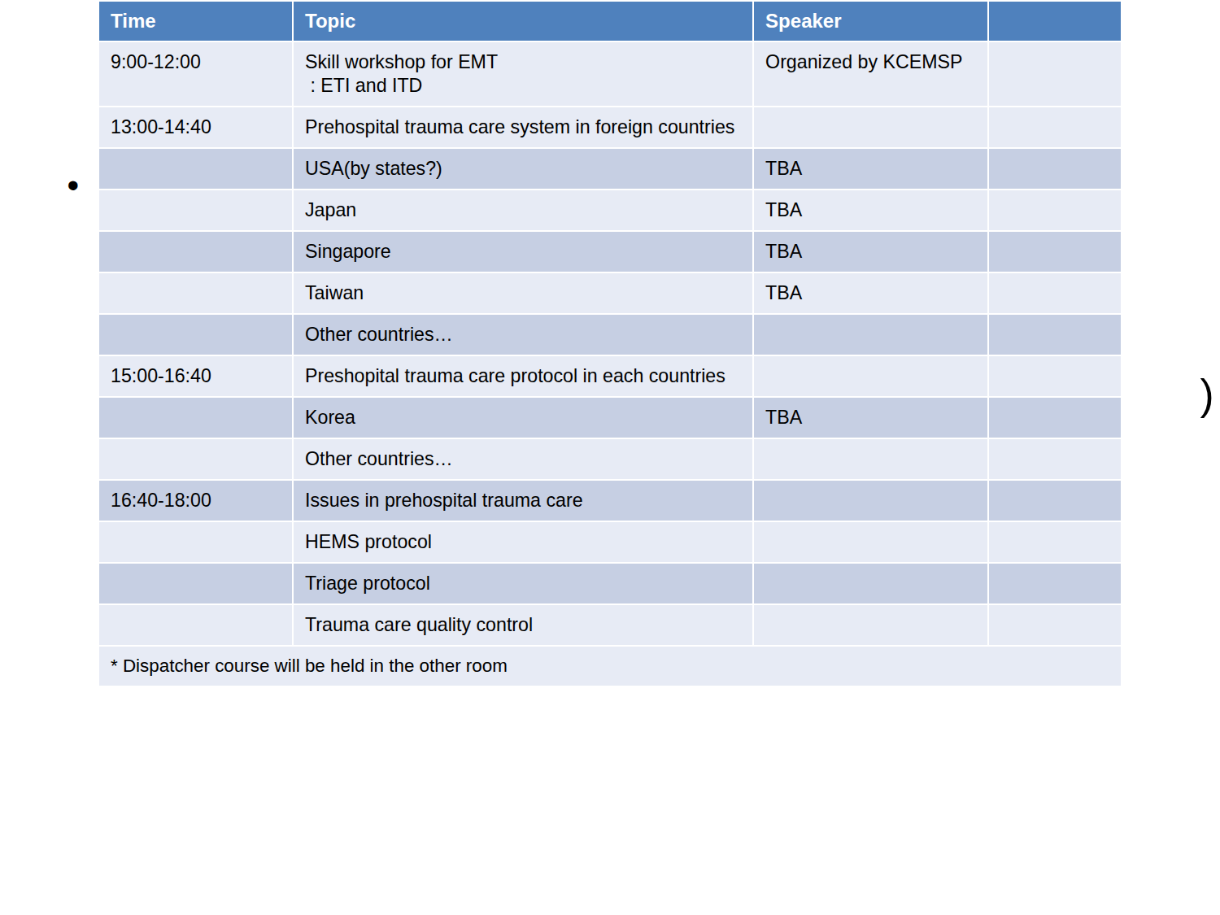• )
| Time | Topic | Speaker | |
| --- | --- | --- | --- |
| 9:00-12:00 | Skill workshop for EMT : ETI and ITD | Organized by KCEMSP | |
| 13:00-14:40 | Prehospital trauma care system in foreign countries | | |
| | USA(by states?) | TBA | |
| | Japan | TBA | |
| | Singapore | TBA | |
| | Taiwan | TBA | |
| | Other countries… | | |
| 15:00-16:40 | Preshopital trauma care protocol in each countries | | |
| | Korea | TBA | |
| | Other countries… | | |
| 16:40-18:00 | Issues in prehospital trauma care | | |
| | HEMS protocol | | |
| | Triage protocol | | |
| | Trauma care quality control | | |
| * Dispatcher course will be held in the other room |